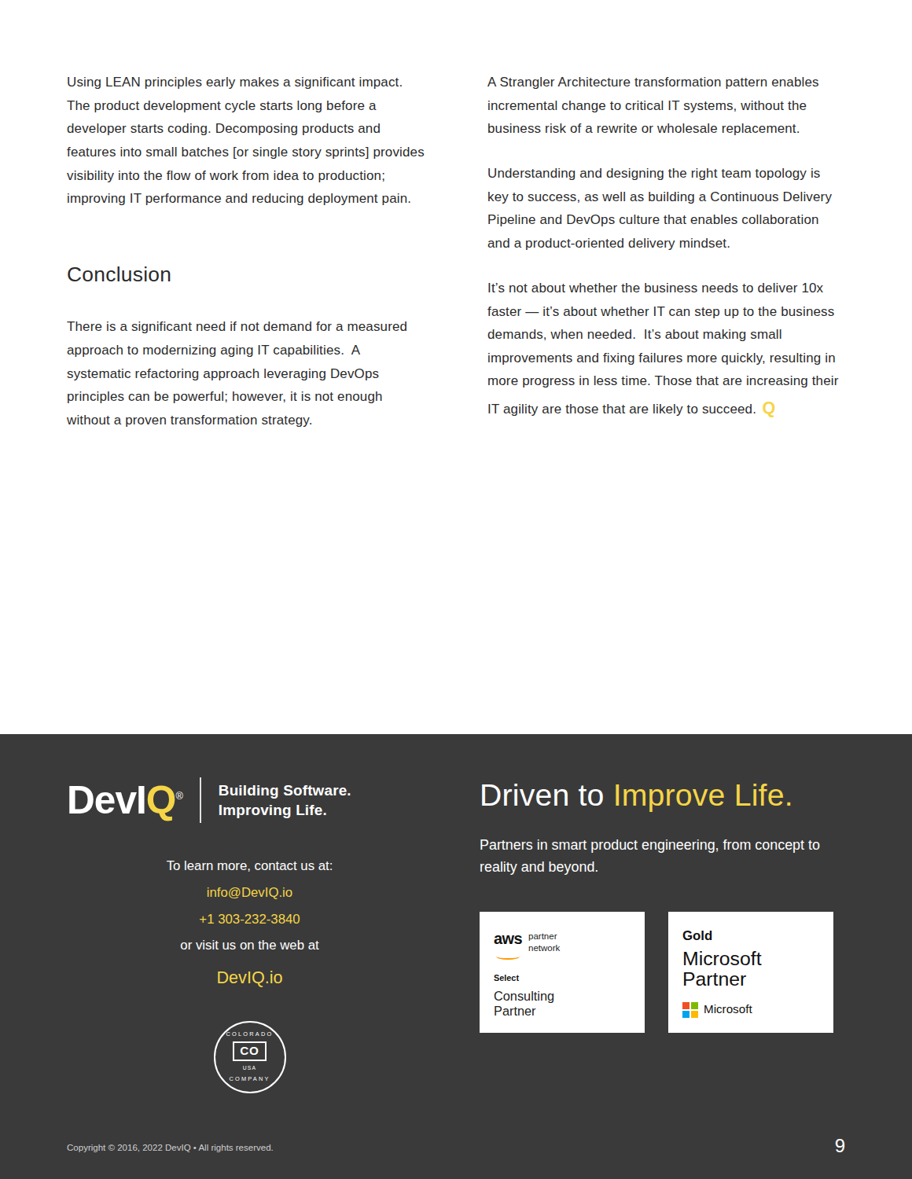Using LEAN principles early makes a significant impact. The product development cycle starts long before a developer starts coding. Decomposing products and features into small batches [or single story sprints] provides visibility into the flow of work from idea to production; improving IT performance and reducing deployment pain.
Conclusion
There is a significant need if not demand for a measured approach to modernizing aging IT capabilities. A systematic refactoring approach leveraging DevOps principles can be powerful; however, it is not enough without a proven transformation strategy.
A Strangler Architecture transformation pattern enables incremental change to critical IT systems, without the business risk of a rewrite or wholesale replacement.
Understanding and designing the right team topology is key to success, as well as building a Continuous Delivery Pipeline and DevOps culture that enables collaboration and a product-oriented delivery mindset.
It’s not about whether the business needs to deliver 10x faster — it’s about whether IT can step up to the business demands, when needed. It’s about making small improvements and fixing failures more quickly, resulting in more progress in less time. Those that are increasing their IT agility are those that are likely to succeed.Q
Dev IQ®
Building Software.
Improving Life.
To learn more, contact us at:
info@DevIQ.io
+1 303-232-3840
or visit us on the web at
DevIQ.io
Colorado
CO
USA
Company
Driven to Improve Life.
Partners in smart product engineering, from concept to reality and beyond.
aws
partner
network
Select
Consulting
Partner
Gold
Microsoft
Partner
Microsoft
Copyright © 2016, 2022 DevIQ • All rights reserved. 9